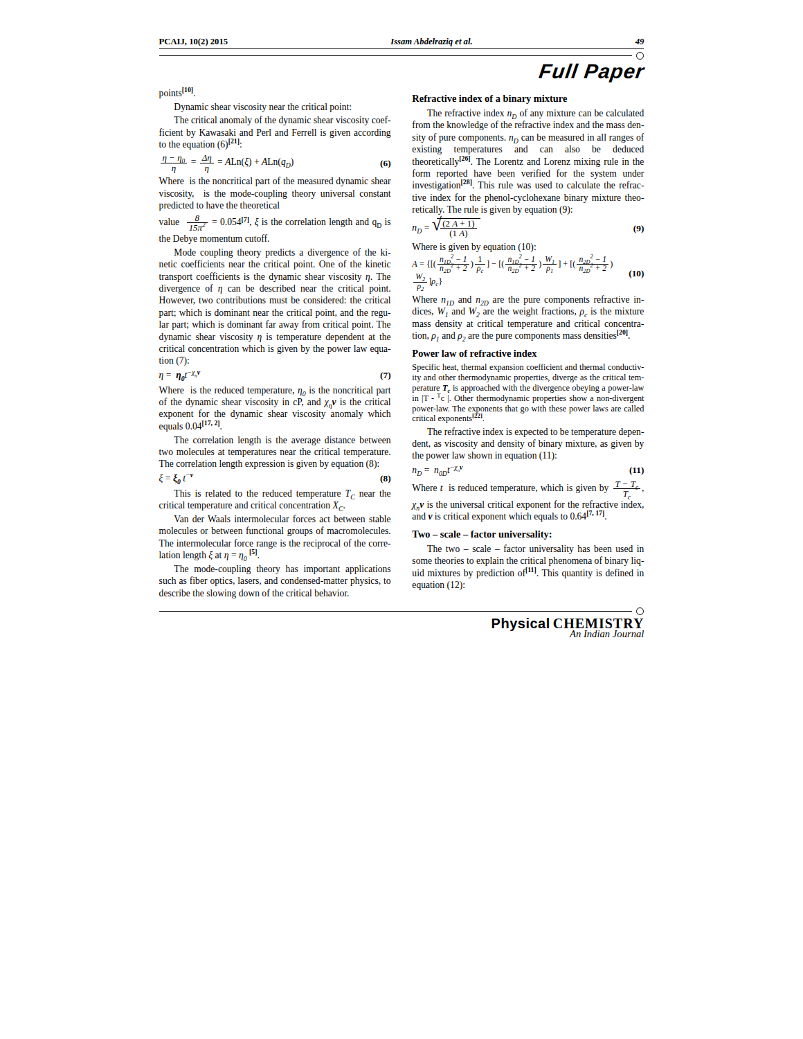PCAIJ, 10(2) 2015 Issam Abdelraziq et al. 49
Full Paper
points[10].
Dynamic shear viscosity near the critical point:
The critical anomaly of the dynamic shear viscosity coefficient by Kawasaki and Perl and Ferrell is given according to the equation (6)[21]:
η − η0 η = Δη η = ALn(ξ) + ALn(qD)
(6)
Where is the noncritical part of the measured dynamic shear viscosity, is the mode-coupling theory universal constant predicted to have the theoretical
value 815π2 = 0.054[7], ξ is the correlation length and qD is the Debye momentum cutoff.
Mode coupling theory predicts a divergence of the kinetic coefficients near the critical point. One of the kinetic transport coefficients is the dynamic shear viscosity η. The divergence of η can be described near the critical point. However, two contributions must be considered: the critical part; which is dominant near the critical point, and the regular part; which is dominant far away from critical point. The dynamic shear viscosity η is temperature dependent at the critical concentration which is given by the power law equation (7):
η = η0 t−χηv
(7)
Where is the reduced temperature, η0 is the noncritical part of the dynamic shear viscosity in cP, and χηv is the critical exponent for the dynamic shear viscosity anomaly which equals 0.04[17, 2].
The correlation length is the average distance between two molecules at temperatures near the critical temperature. The correlation length expression is given by equation (8):
ξ = ξ0 t−v
(8)
This is related to the reduced temperature TC near the critical temperature and critical concentration XC.
Van der Waals intermolecular forces act between stable molecules or between functional groups of macromolecules. The intermolecular force range is the reciprocal of the correlation length ξ at η = η0 [5].
The mode-coupling theory has important applications such as fiber optics, lasers, and condensed-matter physics, to describe the slowing down of the critical behavior.
Refractive index of a binary mixture
The refractive index nD of any mixture can be calculated from the knowledge of the refractive index and the mass density of pure components. nD can be measured in all ranges of existing temperatures and can also be deduced theoretically[26]. The Lorentz and Lorenz mixing rule in the form reported have been verified for the system under investigation[28]. This rule was used to calculate the refractive index for the phenol-cyclohexane binary mixture theoretically. The rule is given by equation (9):
nD = (2 A + 1)(1 A)
(9)
Where is given by equation (10):
A = {[(n1D2 − 1 n2D2 + 2)1 ρc] − [(n1D2 − 1 n2D2 + 2)W1 ρ1] + [(n2D2 − 1 n2D2 + 2)W2 ρ2]ρc}
(10)
Where n1D and n2D are the pure components refractive indices, W1 and W2 are the weight fractions, ρc is the mixture mass density at critical temperature and critical concentration, ρ1 and ρ2 are the pure components mass densities[20].
Power law of refractive index
Specific heat, thermal expansion coefficient and thermal conductivity and other thermodynamic properties, diverge as the critical temperature Tc is approached with the divergence obeying a power-law in |T - Tc |. Other thermodynamic properties show a non-divergent power-law. The exponents that go with these power laws are called critical exponents[22].
The refractive index is expected to be temperature dependent, as viscosity and density of binary mixture, as given by the power law shown in equation (11):
nD = n0Dt−χnv
(11)
Where t is reduced temperature, which is given by T − Tc Tc, χnv is the universal critical exponent for the refractive index, and v is critical exponent which equals to 0.64[7, 17].
Two – scale – factor universality:
The two – scale – factor universality has been used in some theories to explain the critical phenomena of binary liquid mixtures by prediction of[11]. This quantity is defined in equation (12):
Physical CHEMISTRY An Indian Journal